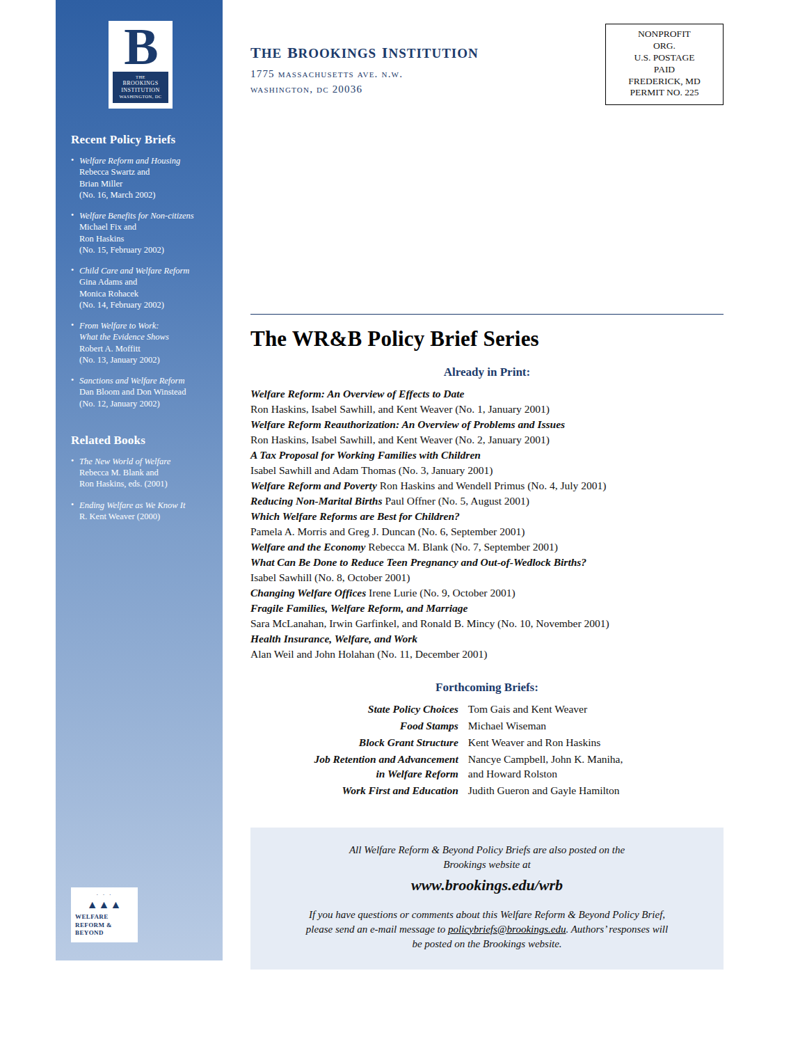B
The Brookings Institution Washington, DC
Recent Policy Briefs
Welfare Reform and Housing Rebecca Swartz and
Brian Miller
(No. 16, March 2002)
Welfare Benefits for Non-citizens Michael Fix and
Ron Haskins
(No. 15, February 2002)
Child Care and Welfare Reform Gina Adams and
Monica Rohacek
(No. 14, February 2002)
From Welfare to Work:
What the Evidence Shows Robert A. Moffitt
(No. 13, January 2002)
Sanctions and Welfare Reform Dan Bloom and Don Winstead
(No. 12, January 2002)
Related Books
The New World of Welfare Rebecca M. Blank and
Ron Haskins, eds. (2001)
Ending Welfare as We Know It R. Kent Weaver (2000)
· · ·
▲▲▲
Welfare Reform & Beyond
The Brookings Institution
1775 Massachusetts Ave. N.W.
Washington, DC 20036
NONPROFIT
ORG.
U.S. POSTAGE
PAID
FREDERICK, MD
PERMIT NO. 225
The WR&B Policy Brief Series
Already in Print:
Welfare Reform: An Overview of Effects to Date
Ron Haskins, Isabel Sawhill, and Kent Weaver (No. 1, January 2001)
Welfare Reform Reauthorization: An Overview of Problems and Issues
Ron Haskins, Isabel Sawhill, and Kent Weaver (No. 2, January 2001)
A Tax Proposal for Working Families with Children
Isabel Sawhill and Adam Thomas (No. 3, January 2001)
Welfare Reform and Poverty Ron Haskins and Wendell Primus (No. 4, July 2001)
Reducing Non-Marital Births Paul Offner (No. 5, August 2001)
Which Welfare Reforms are Best for Children?
Pamela A. Morris and Greg J. Duncan (No. 6, September 2001)
Welfare and the Economy Rebecca M. Blank (No. 7, September 2001)
What Can Be Done to Reduce Teen Pregnancy and Out-of-Wedlock Births?
Isabel Sawhill (No. 8, October 2001)
Changing Welfare Offices Irene Lurie (No. 9, October 2001)
Fragile Families, Welfare Reform, and Marriage
Sara McLanahan, Irwin Garfinkel, and Ronald B. Mincy (No. 10, November 2001)
Health Insurance, Welfare, and Work
Alan Weil and John Holahan (No. 11, December 2001)
Forthcoming Briefs:
| State Policy Choices | Tom Gais and Kent Weaver |
| Food Stamps | Michael Wiseman |
| Block Grant Structure | Kent Weaver and Ron Haskins |
| Job Retention and Advancement in Welfare Reform | Nancye Campbell, John K. Maniha, and Howard Rolston |
| Work First and Education | Judith Gueron and Gayle Hamilton |
All Welfare Reform & Beyond Policy Briefs are also posted on the
Brookings website at
www.brookings.edu/wrb
If you have questions or comments about this Welfare Reform & Beyond Policy Brief,
please send an e-mail message to policybriefs@brookings.edu. Authors’ responses will
be posted on the Brookings website.